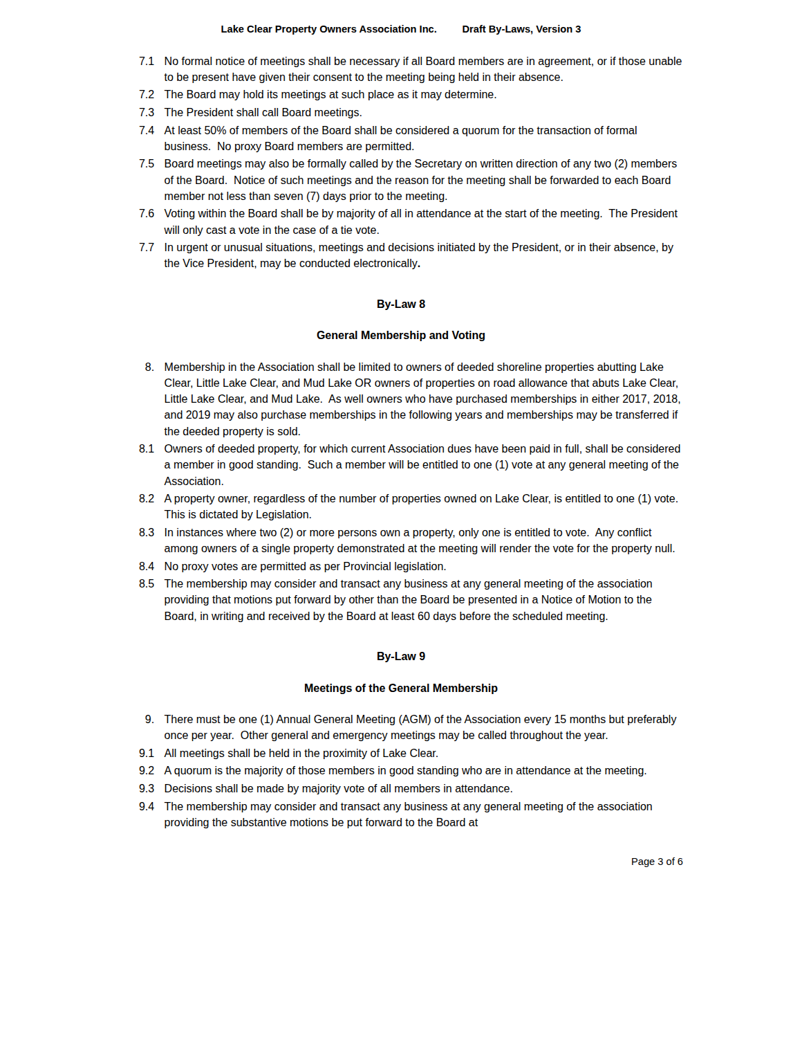Lake Clear Property Owners Association Inc. Draft By-Laws, Version 3
7.1 No formal notice of meetings shall be necessary if all Board members are in agreement, or if those unable to be present have given their consent to the meeting being held in their absence.
7.2 The Board may hold its meetings at such place as it may determine.
7.3 The President shall call Board meetings.
7.4 At least 50% of members of the Board shall be considered a quorum for the transaction of formal business. No proxy Board members are permitted.
7.5 Board meetings may also be formally called by the Secretary on written direction of any two (2) members of the Board. Notice of such meetings and the reason for the meeting shall be forwarded to each Board member not less than seven (7) days prior to the meeting.
7.6 Voting within the Board shall be by majority of all in attendance at the start of the meeting. The President will only cast a vote in the case of a tie vote.
7.7 In urgent or unusual situations, meetings and decisions initiated by the President, or in their absence, by the Vice President, may be conducted electronically.
By-Law 8
General Membership and Voting
8. Membership in the Association shall be limited to owners of deeded shoreline properties abutting Lake Clear, Little Lake Clear, and Mud Lake OR owners of properties on road allowance that abuts Lake Clear, Little Lake Clear, and Mud Lake. As well owners who have purchased memberships in either 2017, 2018, and 2019 may also purchase memberships in the following years and memberships may be transferred if the deeded property is sold.
8.1 Owners of deeded property, for which current Association dues have been paid in full, shall be considered a member in good standing. Such a member will be entitled to one (1) vote at any general meeting of the Association.
8.2 A property owner, regardless of the number of properties owned on Lake Clear, is entitled to one (1) vote. This is dictated by Legislation.
8.3 In instances where two (2) or more persons own a property, only one is entitled to vote. Any conflict among owners of a single property demonstrated at the meeting will render the vote for the property null.
8.4 No proxy votes are permitted as per Provincial legislation.
8.5 The membership may consider and transact any business at any general meeting of the association providing that motions put forward by other than the Board be presented in a Notice of Motion to the Board, in writing and received by the Board at least 60 days before the scheduled meeting.
By-Law 9
Meetings of the General Membership
9. There must be one (1) Annual General Meeting (AGM) of the Association every 15 months but preferably once per year. Other general and emergency meetings may be called throughout the year.
9.1 All meetings shall be held in the proximity of Lake Clear.
9.2 A quorum is the majority of those members in good standing who are in attendance at the meeting.
9.3 Decisions shall be made by majority vote of all members in attendance.
9.4 The membership may consider and transact any business at any general meeting of the association providing the substantive motions be put forward to the Board at
Page 3 of 6